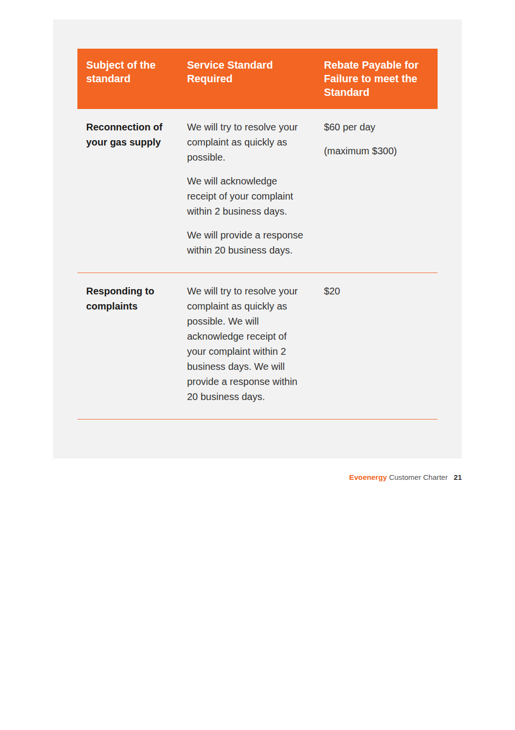| Subject of the standard | Service Standard Required | Rebate Payable for Failure to meet the Standard |
| --- | --- | --- |
| Reconnection of your gas supply | We will try to resolve your complaint as quickly as possible. We will acknowledge receipt of your complaint within 2 business days. We will provide a response within 20 business days. | $60 per day (maximum $300) |
| Responding to complaints | We will try to resolve your complaint as quickly as possible. We will acknowledge receipt of your complaint within 2 business days. We will provide a response within 20 business days. | $20 |
Evoenergy Customer Charter 21